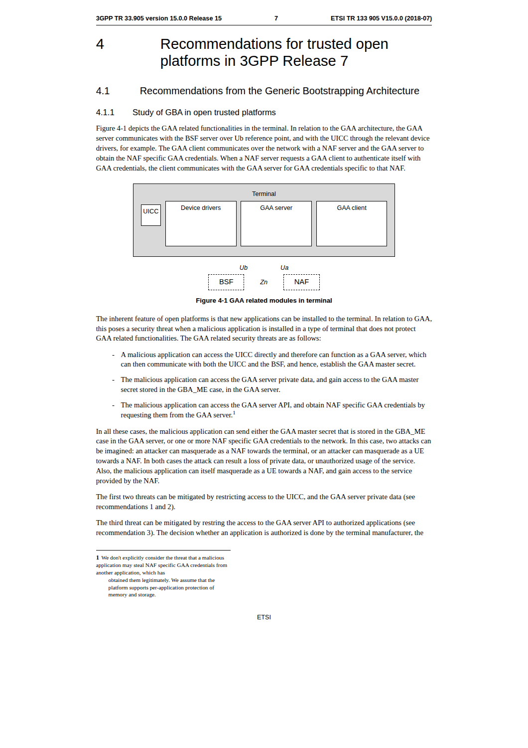3GPP TR 33.905 version 15.0.0 Release 15
7
ETSI TR 133 905 V15.0.0 (2018-07)
4 Recommendations for trusted open platforms in 3GPP Release 7
4.1 Recommendations from the Generic Bootstrapping Architecture
4.1.1 Study of GBA in open trusted platforms
Figure 4-1 depicts the GAA related functionalities in the terminal. In relation to the GAA architecture, the GAA server communicates with the BSF server over Ub reference point, and with the UICC through the relevant device drivers, for example. The GAA client communicates over the network with a NAF server and the GAA server to obtain the NAF specific GAA credentials. When a NAF server requests a GAA client to authenticate itself with GAA credentials, the client communicates with the GAA server for GAA credentials specific to that NAF.
Terminal
UICC
Device drivers
GAA server
GAA client
Ub
Ua
BSF
Zn
NAF
Figure 4-1 GAA related modules in terminal
The inherent feature of open platforms is that new applications can be installed to the terminal. In relation to GAA, this poses a security threat when a malicious application is installed in a type of terminal that does not protect GAA related functionalities. The GAA related security threats are as follows:
A malicious application can access the UICC directly and therefore can function as a GAA server, which can then communicate with both the UICC and the BSF, and hence, establish the GAA master secret.
The malicious application can access the GAA server private data, and gain access to the GAA master secret stored in the GBA_ME case, in the GAA server.
The malicious application can access the GAA server API, and obtain NAF specific GAA credentials by requesting them from the GAA server.1
In all these cases, the malicious application can send either the GAA master secret that is stored in the GBA_ME case in the GAA server, or one or more NAF specific GAA credentials to the network. In this case, two attacks can be imagined: an attacker can masquerade as a NAF towards the terminal, or an attacker can masquerade as a UE towards a NAF. In both cases the attack can result a loss of private data, or unauthorized usage of the service. Also, the malicious application can itself masquerade as a UE towards a NAF, and gain access to the service provided by the NAF.
The first two threats can be mitigated by restricting access to the UICC, and the GAA server private data (see recommendations 1 and 2).
The third threat can be mitigated by restring the access to the GAA server API to authorized applications (see recommendation 3). The decision whether an application is authorized is done by the terminal manufacturer, the
1 We don't explicitly consider the threat that a malicious application may steal NAF specific GAA credentials from another application, which has obtained them legitimately. We assume that the platform supports per-application protection of memory and storage.
ETSI